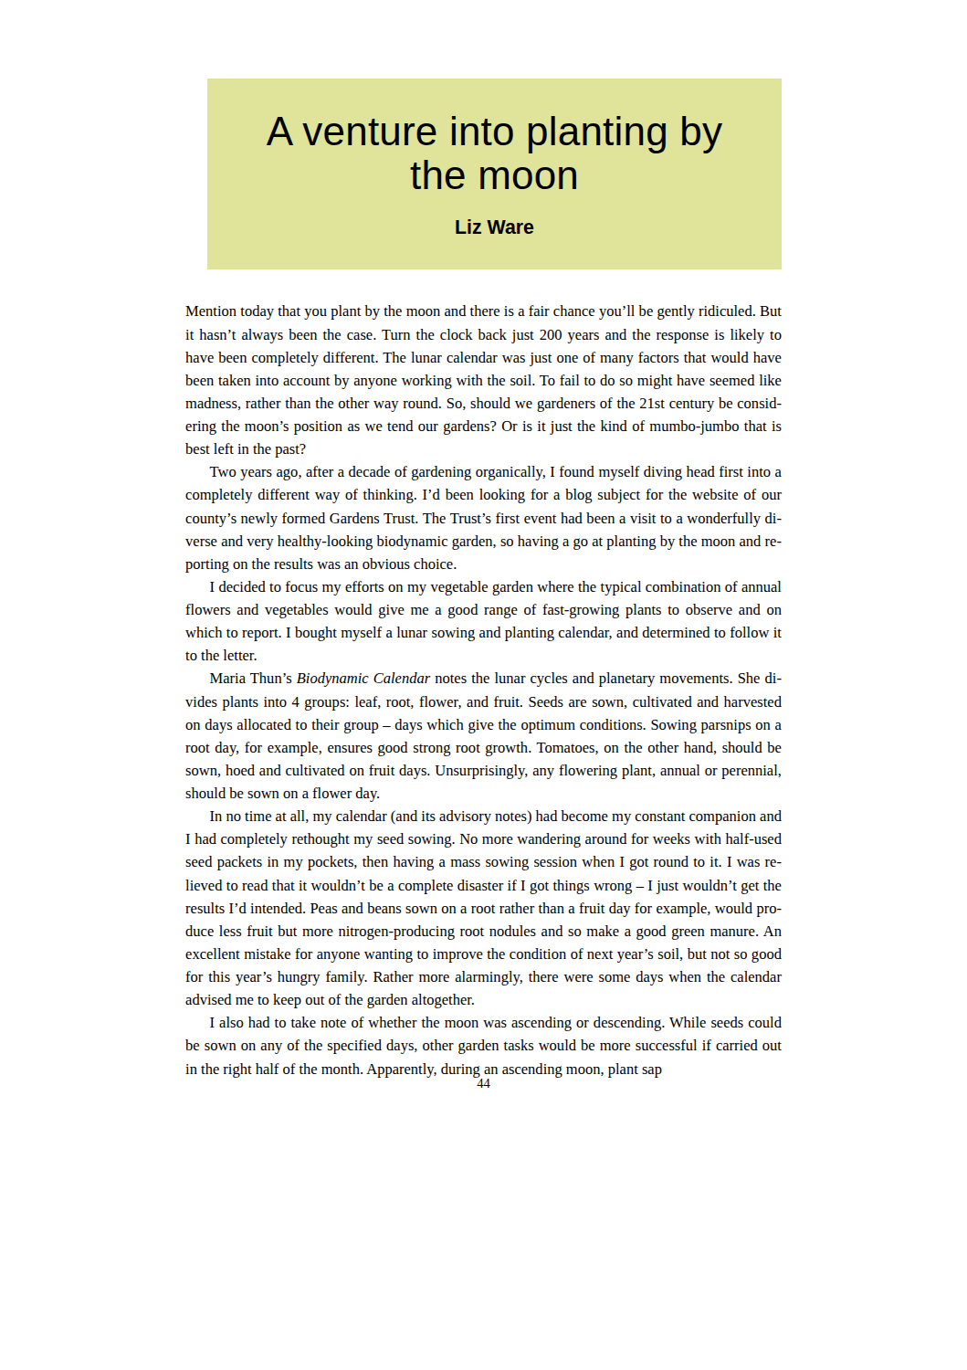A venture into planting by the moon
Liz Ware
Mention today that you plant by the moon and there is a fair chance you’ll be gently ridiculed. But it hasn’t always been the case. Turn the clock back just 200 years and the response is likely to have been completely different. The lunar calendar was just one of many factors that would have been taken into account by anyone working with the soil. To fail to do so might have seemed like madness, rather than the other way round. So, should we gardeners of the 21st century be considering the moon’s position as we tend our gardens? Or is it just the kind of mumbo-jumbo that is best left in the past?
Two years ago, after a decade of gardening organically, I found myself diving head first into a completely different way of thinking. I’d been looking for a blog subject for the website of our county’s newly formed Gardens Trust. The Trust’s first event had been a visit to a wonderfully diverse and very healthy-looking biodynamic garden, so having a go at planting by the moon and reporting on the results was an obvious choice.
I decided to focus my efforts on my vegetable garden where the typical combination of annual flowers and vegetables would give me a good range of fast-growing plants to observe and on which to report. I bought myself a lunar sowing and planting calendar, and determined to follow it to the letter.
Maria Thun’s Biodynamic Calendar notes the lunar cycles and planetary movements. She divides plants into 4 groups: leaf, root, flower, and fruit. Seeds are sown, cultivated and harvested on days allocated to their group – days which give the optimum conditions. Sowing parsnips on a root day, for example, ensures good strong root growth. Tomatoes, on the other hand, should be sown, hoed and cultivated on fruit days. Unsurprisingly, any flowering plant, annual or perennial, should be sown on a flower day.
In no time at all, my calendar (and its advisory notes) had become my constant companion and I had completely rethought my seed sowing. No more wandering around for weeks with half-used seed packets in my pockets, then having a mass sowing session when I got round to it. I was relieved to read that it wouldn’t be a complete disaster if I got things wrong – I just wouldn’t get the results I’d intended. Peas and beans sown on a root rather than a fruit day for example, would produce less fruit but more nitrogen-producing root nodules and so make a good green manure. An excellent mistake for anyone wanting to improve the condition of next year’s soil, but not so good for this year’s hungry family. Rather more alarmingly, there were some days when the calendar advised me to keep out of the garden altogether.
I also had to take note of whether the moon was ascending or descending. While seeds could be sown on any of the specified days, other garden tasks would be more successful if carried out in the right half of the month. Apparently, during an ascending moon, plant sap
44